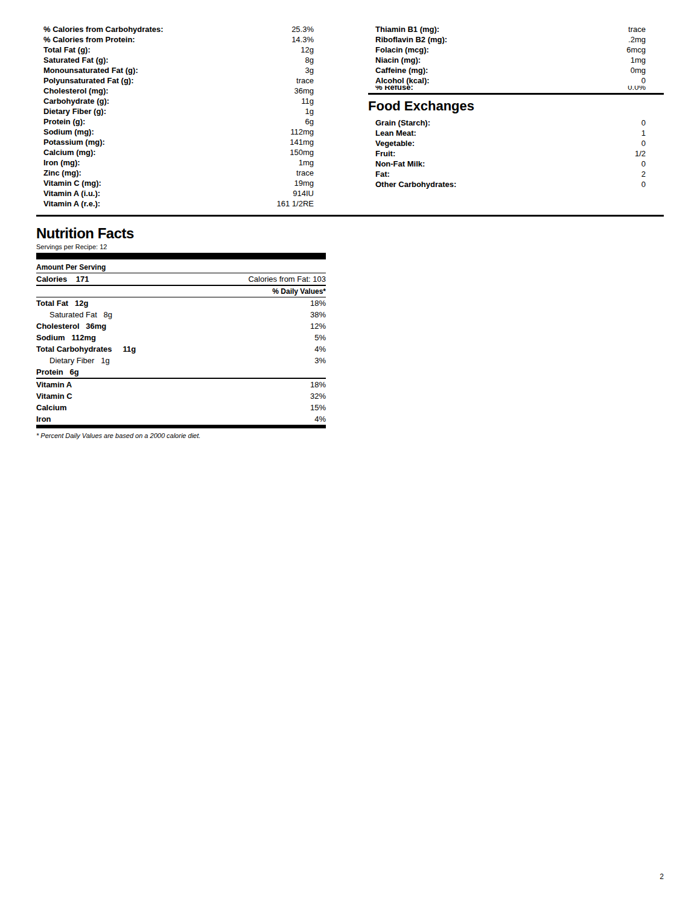| % Calories from Carbohydrates: | 25.3% |
| % Calories from Protein: | 14.3% |
| Total Fat (g): | 12g |
| Saturated Fat (g): | 8g |
| Monounsaturated Fat (g): | 3g |
| Polyunsaturated Fat (g): | trace |
| Cholesterol (mg): | 36mg |
| Carbohydrate (g): | 11g |
| Dietary Fiber (g): | 1g |
| Protein (g): | 6g |
| Sodium (mg): | 112mg |
| Potassium (mg): | 141mg |
| Calcium (mg): | 150mg |
| Iron (mg): | 1mg |
| Zinc (mg): | trace |
| Vitamin C (mg): | 19mg |
| Vitamin A (i.u.): | 914IU |
| Vitamin A (r.e.): | 161 1/2RE |
| Thiamin B1 (mg): | trace |
| Riboflavin B2 (mg): | .2mg |
| Folacin (mcg): | 6mcg |
| Niacin (mg): | 1mg |
| Caffeine (mg): | 0mg |
| Alcohol (kcal): | 0 |
| % Refuse: | 0.0% |
Food Exchanges
| Grain (Starch): | 0 |
| Lean Meat: | 1 |
| Vegetable: | 0 |
| Fruit: | 1/2 |
| Non-Fat Milk: | 0 |
| Fat: | 2 |
| Other Carbohydrates: | 0 |
Nutrition Facts
Servings per Recipe: 12
Amount Per Serving
| Calories 171 | Calories from Fat: 103 |
% Daily Values*
| Total Fat 12g | 18% |
| Saturated Fat 8g | 38% |
| Cholesterol 36mg | 12% |
| Sodium 112mg | 5% |
| Total Carbohydrates 11g | 4% |
| Dietary Fiber 1g | 3% |
| Protein 6g | |
| Vitamin A | 18% |
| Vitamin C | 32% |
| Calcium | 15% |
| Iron | 4% |
* Percent Daily Values are based on a 2000 calorie diet.
2